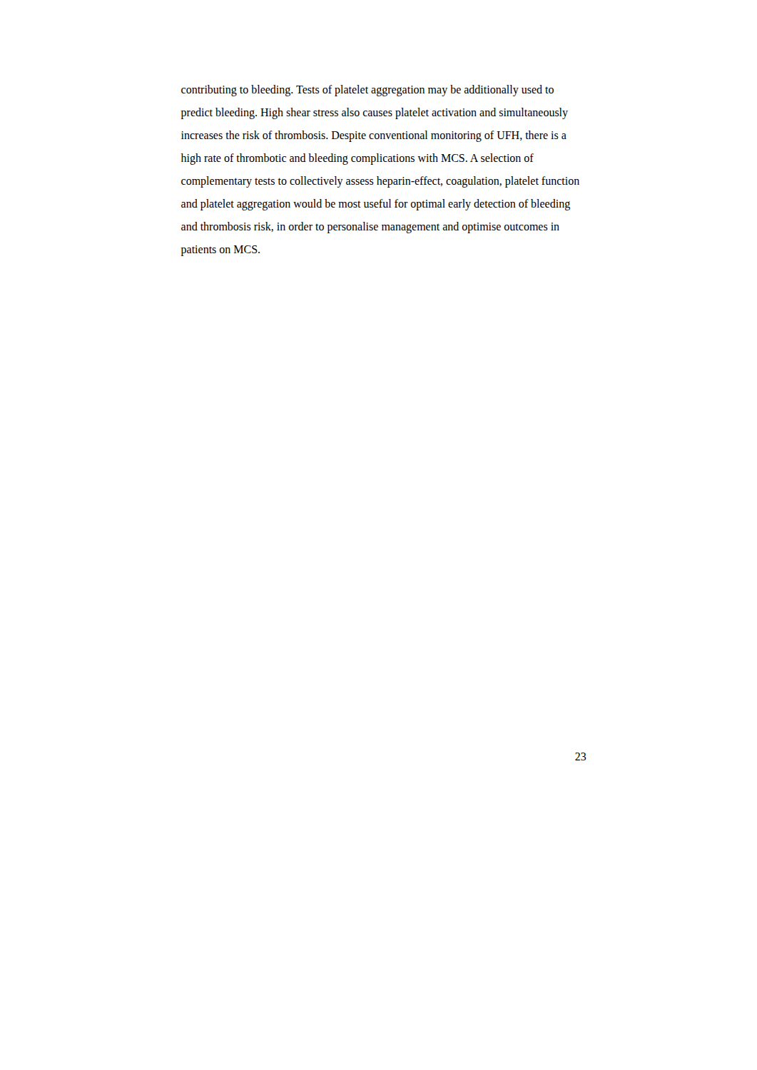contributing to bleeding. Tests of platelet aggregation may be additionally used to predict bleeding. High shear stress also causes platelet activation and simultaneously increases the risk of thrombosis. Despite conventional monitoring of UFH, there is a high rate of thrombotic and bleeding complications with MCS. A selection of complementary tests to collectively assess heparin-effect, coagulation, platelet function and platelet aggregation would be most useful for optimal early detection of bleeding and thrombosis risk, in order to personalise management and optimise outcomes in patients on MCS.
23